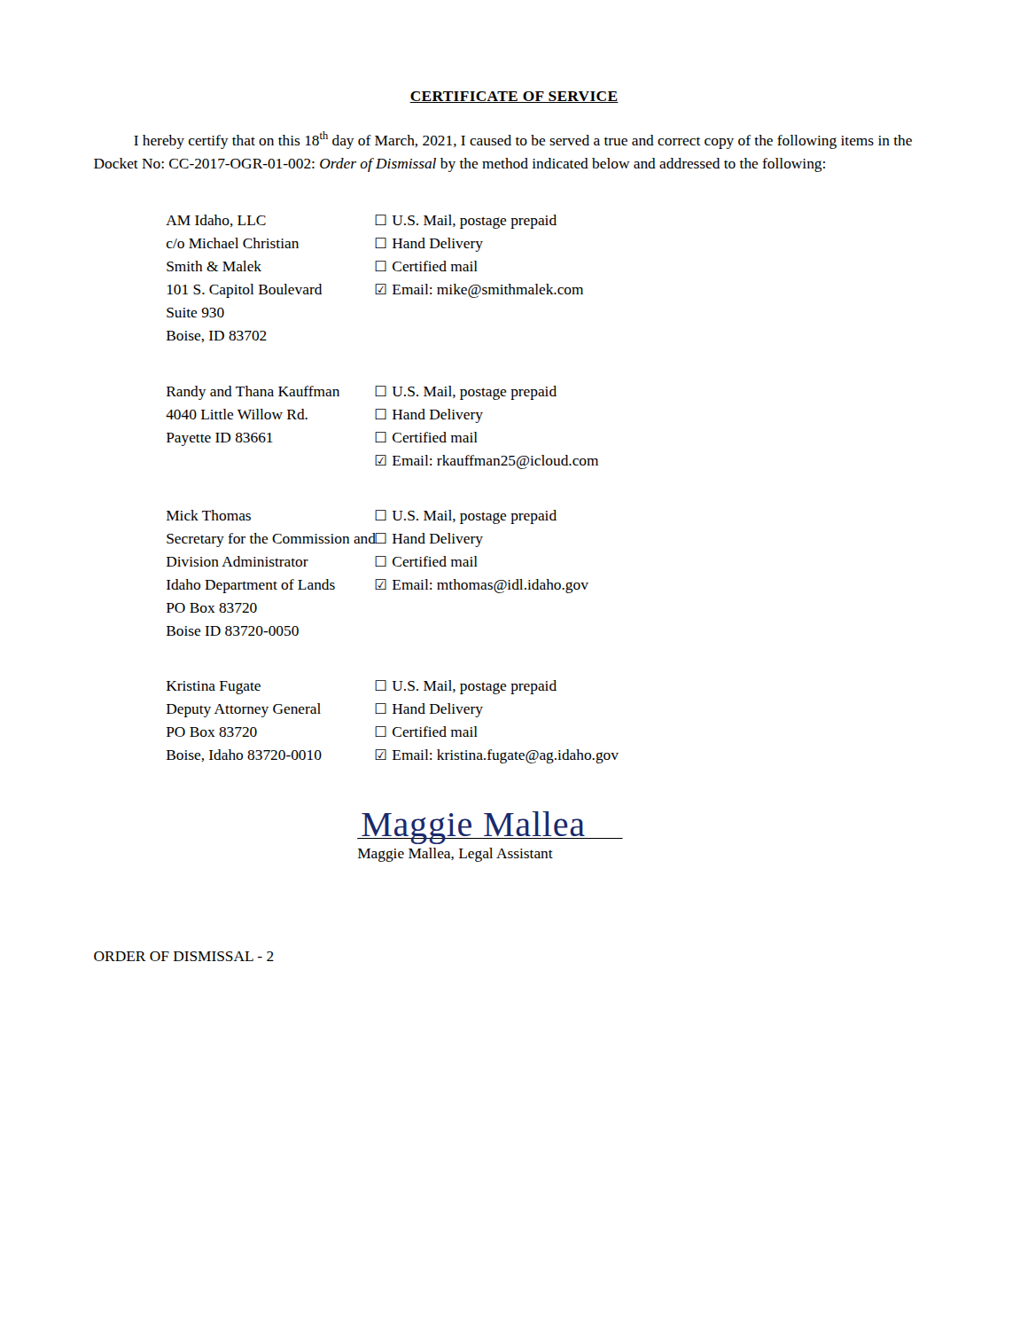CERTIFICATE OF SERVICE
I hereby certify that on this 18th day of March, 2021, I caused to be served a true and correct copy of the following items in the Docket No: CC-2017-OGR-01-002: Order of Dismissal by the method indicated below and addressed to the following:
AM Idaho, LLC
c/o Michael Christian
Smith & Malek
101 S. Capitol Boulevard
Suite 930
Boise, ID 83702
☐U.S. Mail, postage prepaid
☐Hand Delivery
☐Certified mail
☑Email: mike@smithmalek.com
Randy and Thana Kauffman
4040 Little Willow Rd.
Payette ID 83661
☐U.S. Mail, postage prepaid
☐Hand Delivery
☐Certified mail
☑Email: rkauffman25@icloud.com
Mick Thomas
Secretary for the Commission and
Division Administrator
Idaho Department of Lands
PO Box 83720
Boise ID 83720-0050
☐U.S. Mail, postage prepaid
☐Hand Delivery
☐Certified mail
☑Email: mthomas@idl.idaho.gov
Kristina Fugate
Deputy Attorney General
PO Box 83720
Boise, Idaho 83720-0010
☐U.S. Mail, postage prepaid
☐Hand Delivery
☐Certified mail
☑Email: kristina.fugate@ag.idaho.gov
Maggie Mallea
Maggie Mallea, Legal Assistant
ORDER OF DISMISSAL - 2